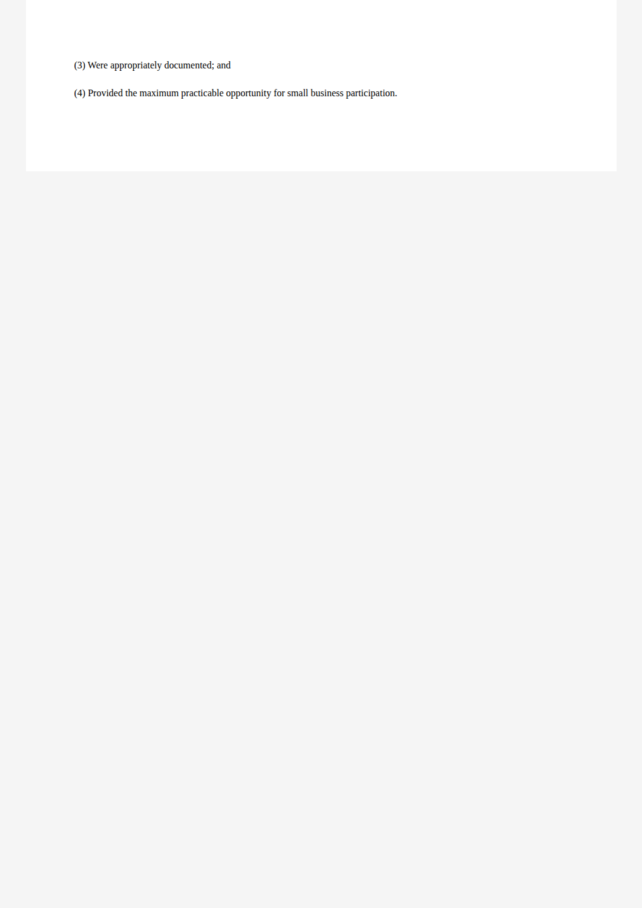(3) Were appropriately documented; and
(4) Provided the maximum practicable opportunity for small business participation.